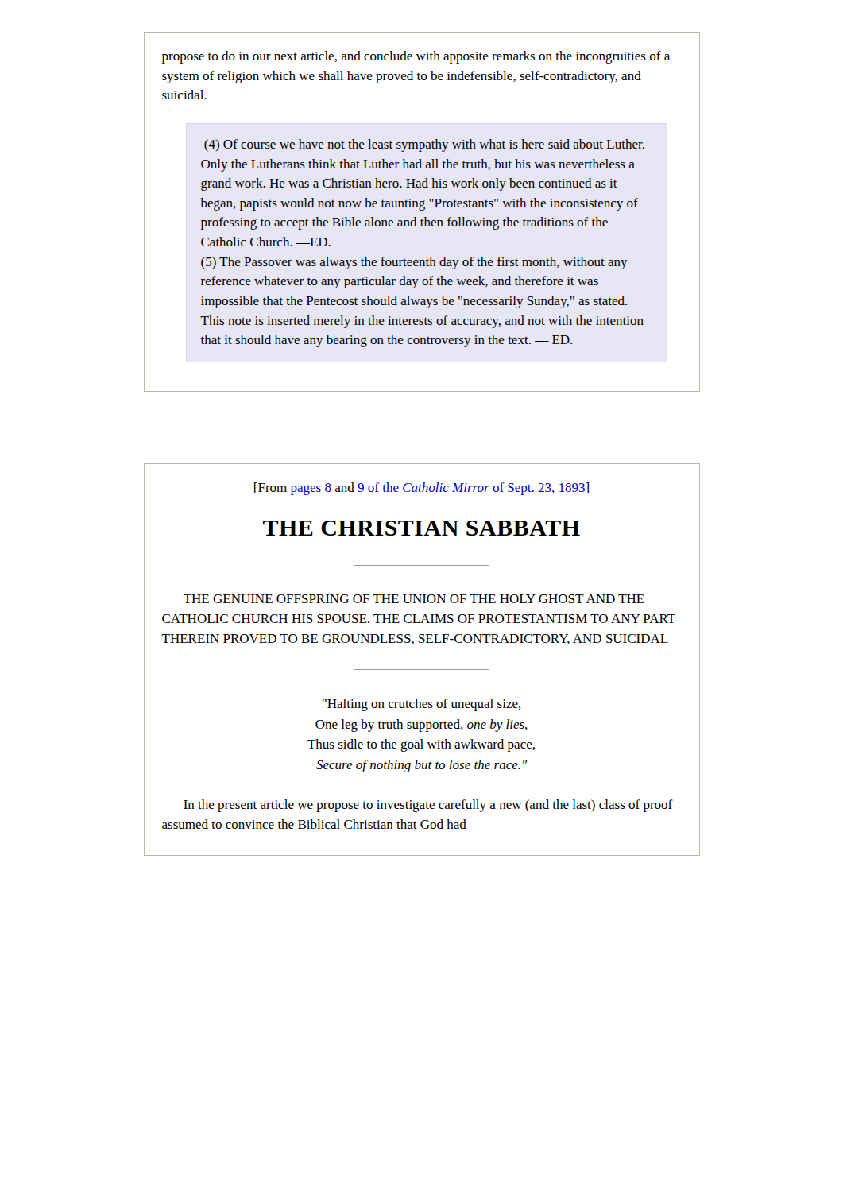propose to do in our next article, and conclude with apposite remarks on the incongruities of a system of religion which we shall have proved to be indefensible, self-contradictory, and suicidal.
(4) Of course we have not the least sympathy with what is here said about Luther. Only the Lutherans think that Luther had all the truth, but his was nevertheless a grand work. He was a Christian hero. Had his work only been continued as it began, papists would not now be taunting "Protestants" with the inconsistency of professing to accept the Bible alone and then following the traditions of the Catholic Church. —ED.
(5) The Passover was always the fourteenth day of the first month, without any reference whatever to any particular day of the week, and therefore it was impossible that the Pentecost should always be "necessarily Sunday," as stated. This note is inserted merely in the interests of accuracy, and not with the intention that it should have any bearing on the controversy in the text. — ED.
[From pages 8 and 9 of the Catholic Mirror of Sept. 23, 1893]
THE CHRISTIAN SABBATH
THE GENUINE OFFSPRING OF THE UNION OF THE HOLY GHOST AND THE CATHOLIC CHURCH HIS SPOUSE. THE CLAIMS OF PROTESTANTISM TO ANY PART THEREIN PROVED TO BE GROUNDLESS, SELF-CONTRADICTORY, AND SUICIDAL
"Halting on crutches of unequal size,
One leg by truth supported, one by lies,
Thus sidle to the goal with awkward pace,
Secure of nothing but to lose the race."
In the present article we propose to investigate carefully a new (and the last) class of proof assumed to convince the Biblical Christian that God had